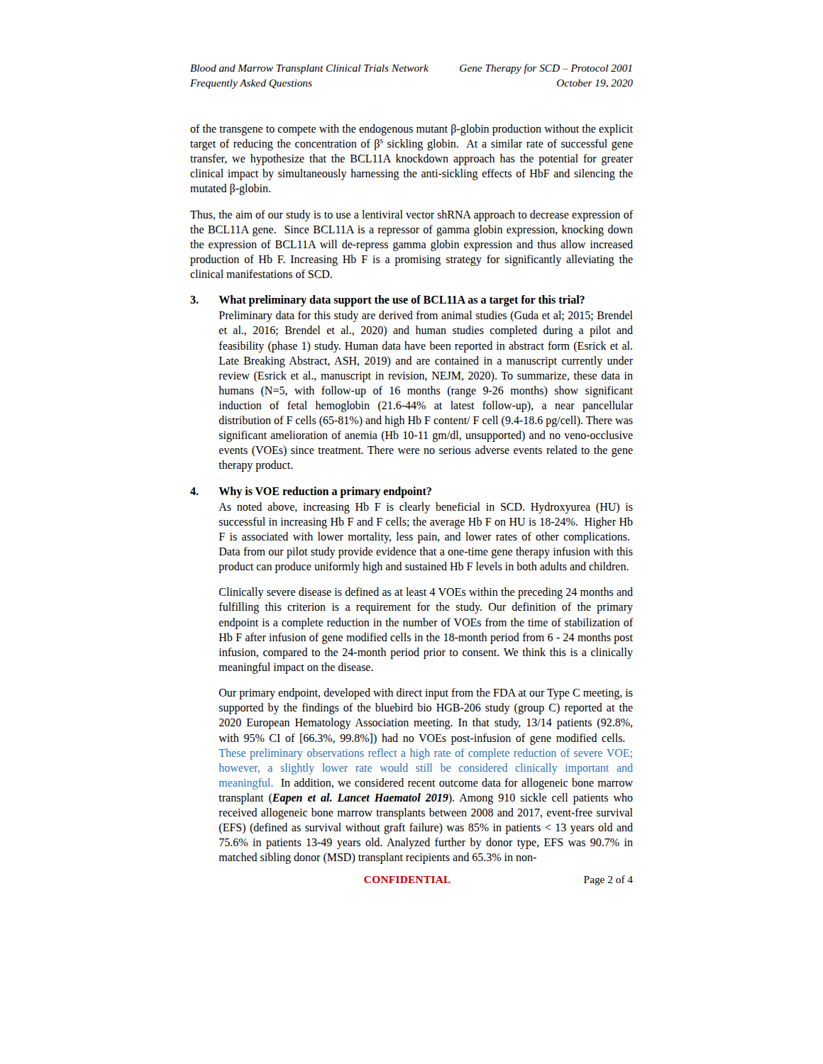Blood and Marrow Transplant Clinical Trials Network
Gene Therapy for SCD – Protocol 2001
Frequently Asked Questions
October 19, 2020
of the transgene to compete with the endogenous mutant β-globin production without the explicit target of reducing the concentration of βs sickling globin. At a similar rate of successful gene transfer, we hypothesize that the BCL11A knockdown approach has the potential for greater clinical impact by simultaneously harnessing the anti-sickling effects of HbF and silencing the mutated β-globin.
Thus, the aim of our study is to use a lentiviral vector shRNA approach to decrease expression of the BCL11A gene. Since BCL11A is a repressor of gamma globin expression, knocking down the expression of BCL11A will de-repress gamma globin expression and thus allow increased production of Hb F. Increasing Hb F is a promising strategy for significantly alleviating the clinical manifestations of SCD.
3.
What preliminary data support the use of BCL11A as a target for this trial?
Preliminary data for this study are derived from animal studies (Guda et al; 2015; Brendel et al., 2016; Brendel et al., 2020) and human studies completed during a pilot and feasibility (phase 1) study. Human data have been reported in abstract form (Esrick et al. Late Breaking Abstract, ASH, 2019) and are contained in a manuscript currently under review (Esrick et al., manuscript in revision, NEJM, 2020). To summarize, these data in humans (N=5, with follow-up of 16 months (range 9-26 months) show significant induction of fetal hemoglobin (21.6-44% at latest follow-up), a near pancellular distribution of F cells (65-81%) and high Hb F content/ F cell (9.4-18.6 pg/cell). There was significant amelioration of anemia (Hb 10-11 gm/dl, unsupported) and no veno-occlusive events (VOEs) since treatment. There were no serious adverse events related to the gene therapy product.
4.
Why is VOE reduction a primary endpoint?
As noted above, increasing Hb F is clearly beneficial in SCD. Hydroxyurea (HU) is successful in increasing Hb F and F cells; the average Hb F on HU is 18-24%. Higher Hb F is associated with lower mortality, less pain, and lower rates of other complications. Data from our pilot study provide evidence that a one-time gene therapy infusion with this product can produce uniformly high and sustained Hb F levels in both adults and children.
Clinically severe disease is defined as at least 4 VOEs within the preceding 24 months and fulfilling this criterion is a requirement for the study. Our definition of the primary endpoint is a complete reduction in the number of VOEs from the time of stabilization of Hb F after infusion of gene modified cells in the 18-month period from 6 - 24 months post infusion, compared to the 24-month period prior to consent. We think this is a clinically meaningful impact on the disease.
Our primary endpoint, developed with direct input from the FDA at our Type C meeting, is supported by the findings of the bluebird bio HGB-206 study (group C) reported at the 2020 European Hematology Association meeting. In that study, 13/14 patients (92.8%, with 95% CI of [66.3%, 99.8%]) had no VOEs post-infusion of gene modified cells. These preliminary observations reflect a high rate of complete reduction of severe VOE; however, a slightly lower rate would still be considered clinically important and meaningful. In addition, we considered recent outcome data for allogeneic bone marrow transplant (Eapen et al. Lancet Haematol 2019). Among 910 sickle cell patients who received allogeneic bone marrow transplants between 2008 and 2017, event-free survival (EFS) (defined as survival without graft failure) was 85% in patients < 13 years old and 75.6% in patients 13-49 years old. Analyzed further by donor type, EFS was 90.7% in matched sibling donor (MSD) transplant recipients and 65.3% in non-
CONFIDENTIAL Page 2 of 4